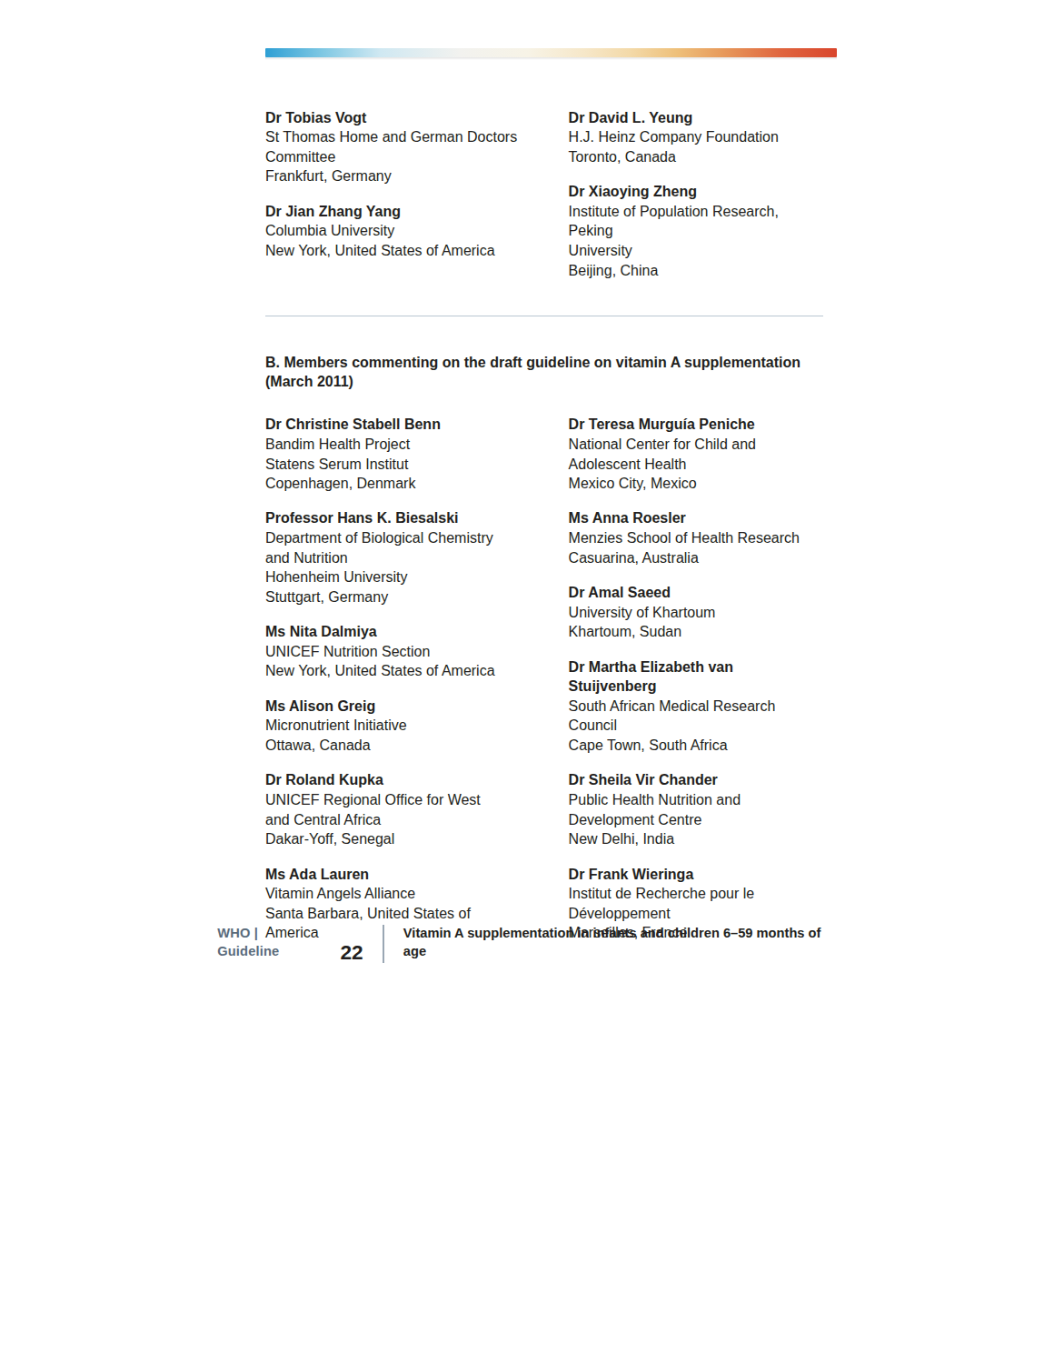Dr Tobias Vogt St Thomas Home and German Doctors Committee Frankfurt, Germany
Dr Jian Zhang Yang Columbia University New York, United States of America
Dr David L. Yeung H.J. Heinz Company Foundation Toronto, Canada
Dr Xiaoying Zheng Institute of Population Research, Peking University Beijing, China
B. Members commenting on the draft guideline on vitamin A supplementation (March 2011)
Dr Christine Stabell Benn Bandim Health Project Statens Serum Institut Copenhagen, Denmark
Professor Hans K. Biesalski Department of Biological Chemistry and Nutrition Hohenheim University Stuttgart, Germany
Ms Nita Dalmiya UNICEF Nutrition Section New York, United States of America
Ms Alison Greig Micronutrient Initiative Ottawa, Canada
Dr Roland Kupka UNICEF Regional Office for West and Central Africa Dakar-Yoff, Senegal
Ms Ada Lauren Vitamin Angels Alliance Santa Barbara, United States of America
Dr Teresa Murguía Peniche National Center for Child and Adolescent Health Mexico City, Mexico
Ms Anna Roesler Menzies School of Health Research Casuarina, Australia
Dr Amal Saeed University of Khartoum Khartoum, Sudan
Dr Martha Elizabeth van Stuijvenberg South African Medical Research Council Cape Town, South Africa
Dr Sheila Vir Chander Public Health Nutrition and Development Centre New Delhi, India
Dr Frank Wieringa Institut de Recherche pour le Développement Marseilles, France
WHO | Guideline 22 Vitamin A supplementation in infants and children 6–59 months of age